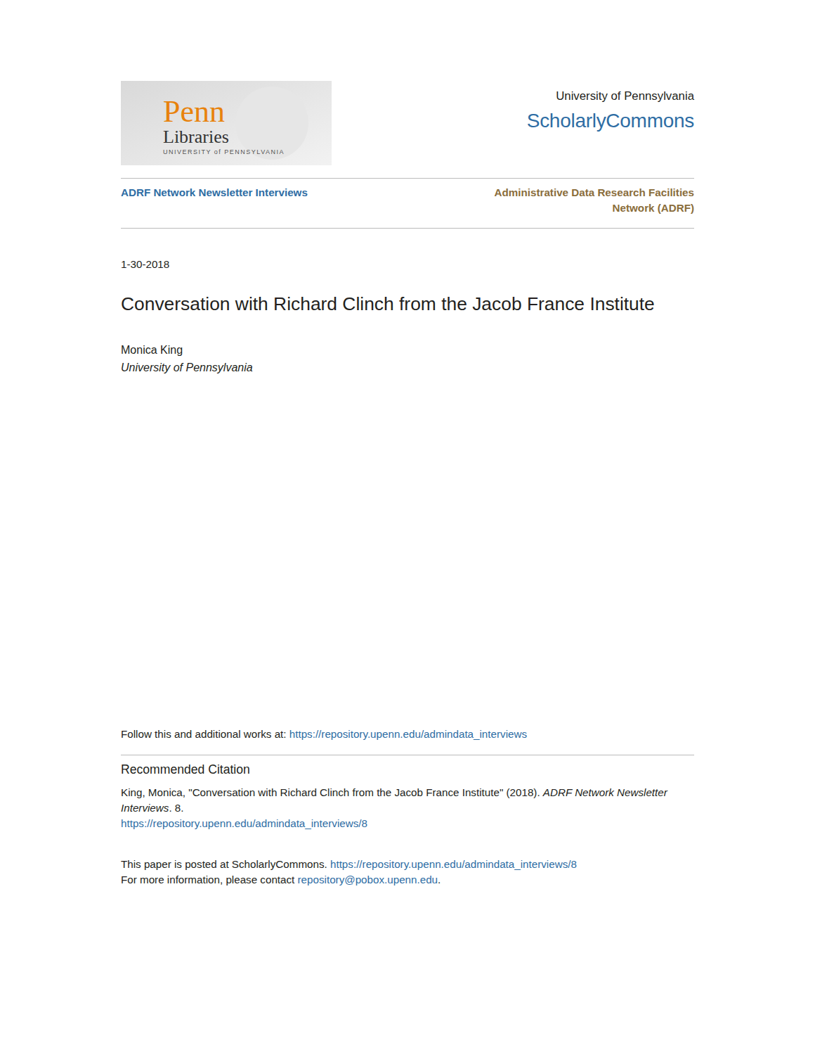University of Pennsylvania
ScholarlyCommons
ADRF Network Newsletter Interviews
Administrative Data Research Facilities
Network (ADRF)
1-30-2018
Conversation with Richard Clinch from the Jacob France Institute
Monica King
University of Pennsylvania
Follow this and additional works at: https://repository.upenn.edu/admindata_interviews
Recommended Citation
King, Monica, "Conversation with Richard Clinch from the Jacob France Institute" (2018). ADRF Network Newsletter Interviews. 8.
https://repository.upenn.edu/admindata_interviews/8
This paper is posted at ScholarlyCommons. https://repository.upenn.edu/admindata_interviews/8
For more information, please contact repository@pobox.upenn.edu.